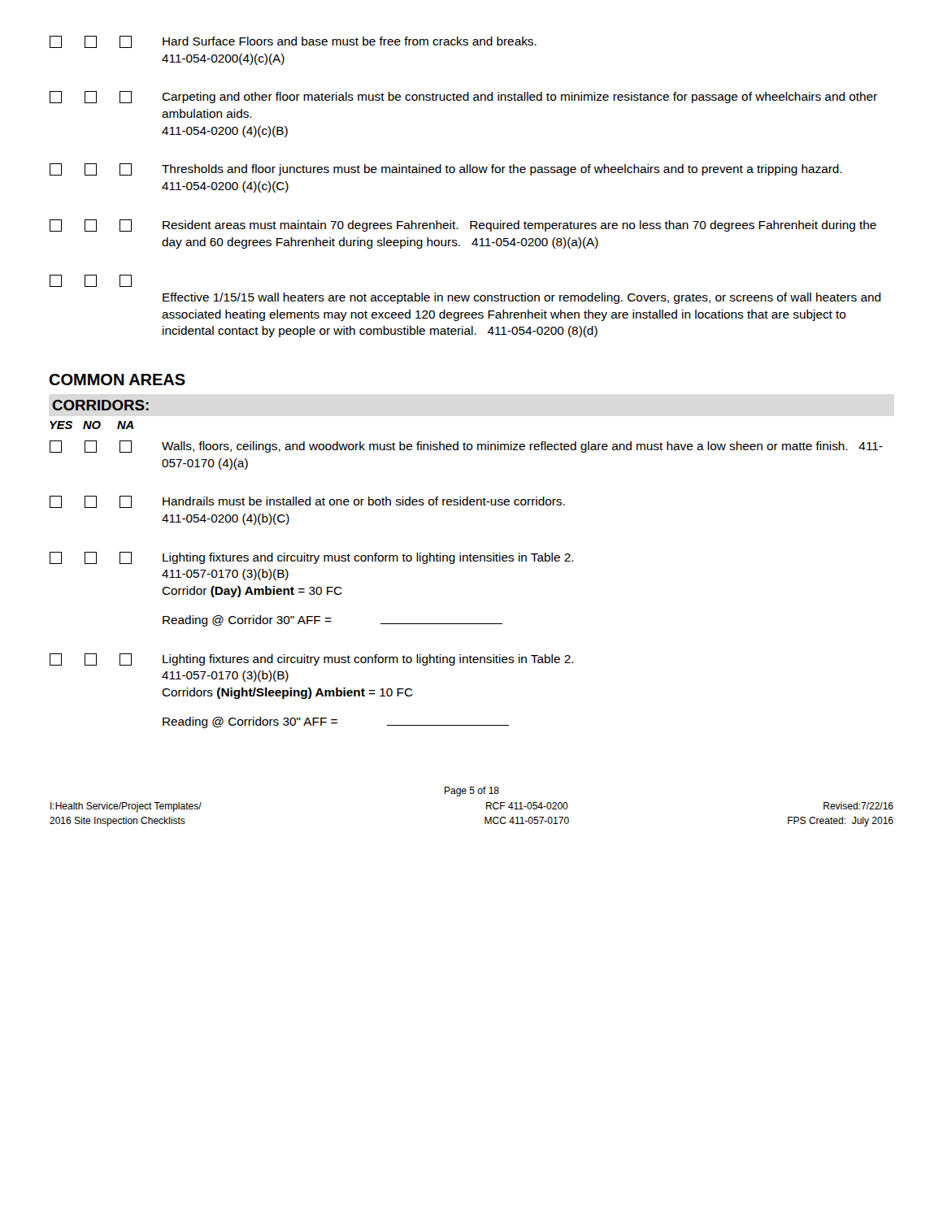| | | | Hard Surface Floors and base must be free from cracks and breaks. 411-054-0200(4)(c)(A) |
| | | | Carpeting and other floor materials must be constructed and installed to minimize resistance for passage of wheelchairs and other ambulation aids. 411-054-0200 (4)(c)(B) |
| | | | Thresholds and floor junctures must be maintained to allow for the passage of wheelchairs and to prevent a tripping hazard. 411-054-0200 (4)(c)(C) |
| | | | Resident areas must maintain 70 degrees Fahrenheit. Required temperatures are no less than 70 degrees Fahrenheit during the day and 60 degrees Fahrenheit during sleeping hours. 411-054-0200 (8)(a)(A) |
| | | | Effective 1/15/15 wall heaters are not acceptable in new construction or remodeling. Covers, grates, or screens of wall heaters and associated heating elements may not exceed 120 degrees Fahrenheit when they are installed in locations that are subject to incidental contact by people or with combustible material. 411-054-0200 (8)(d) |
COMMON AREAS
CORRIDORS:
YES NO NA
| | | | Walls, floors, ceilings, and woodwork must be finished to minimize reflected glare and must have a low sheen or matte finish. 411-057-0170 (4)(a) |
| | | | Handrails must be installed at one or both sides of resident-use corridors. 411-054-0200 (4)(b)(C) |
| | | | Lighting fixtures and circuitry must conform to lighting intensities in Table 2. 411-057-0170 (3)(b)(B) Corridor (Day) Ambient = 30 FC Reading @ Corridor 30" AFF = |
| | | | Lighting fixtures and circuitry must conform to lighting intensities in Table 2. 411-057-0170 (3)(b)(B) Corridors (Night/Sleeping) Ambient = 10 FC Reading @ Corridors 30" AFF = |
Page 5 of 18
| I:Health Service/Project Templates/ | RCF 411-054-0200 | Revised:7/22/16 |
| 2016 Site Inspection Checklists | MCC 411-057-0170 | FPS Created: July 2016 |